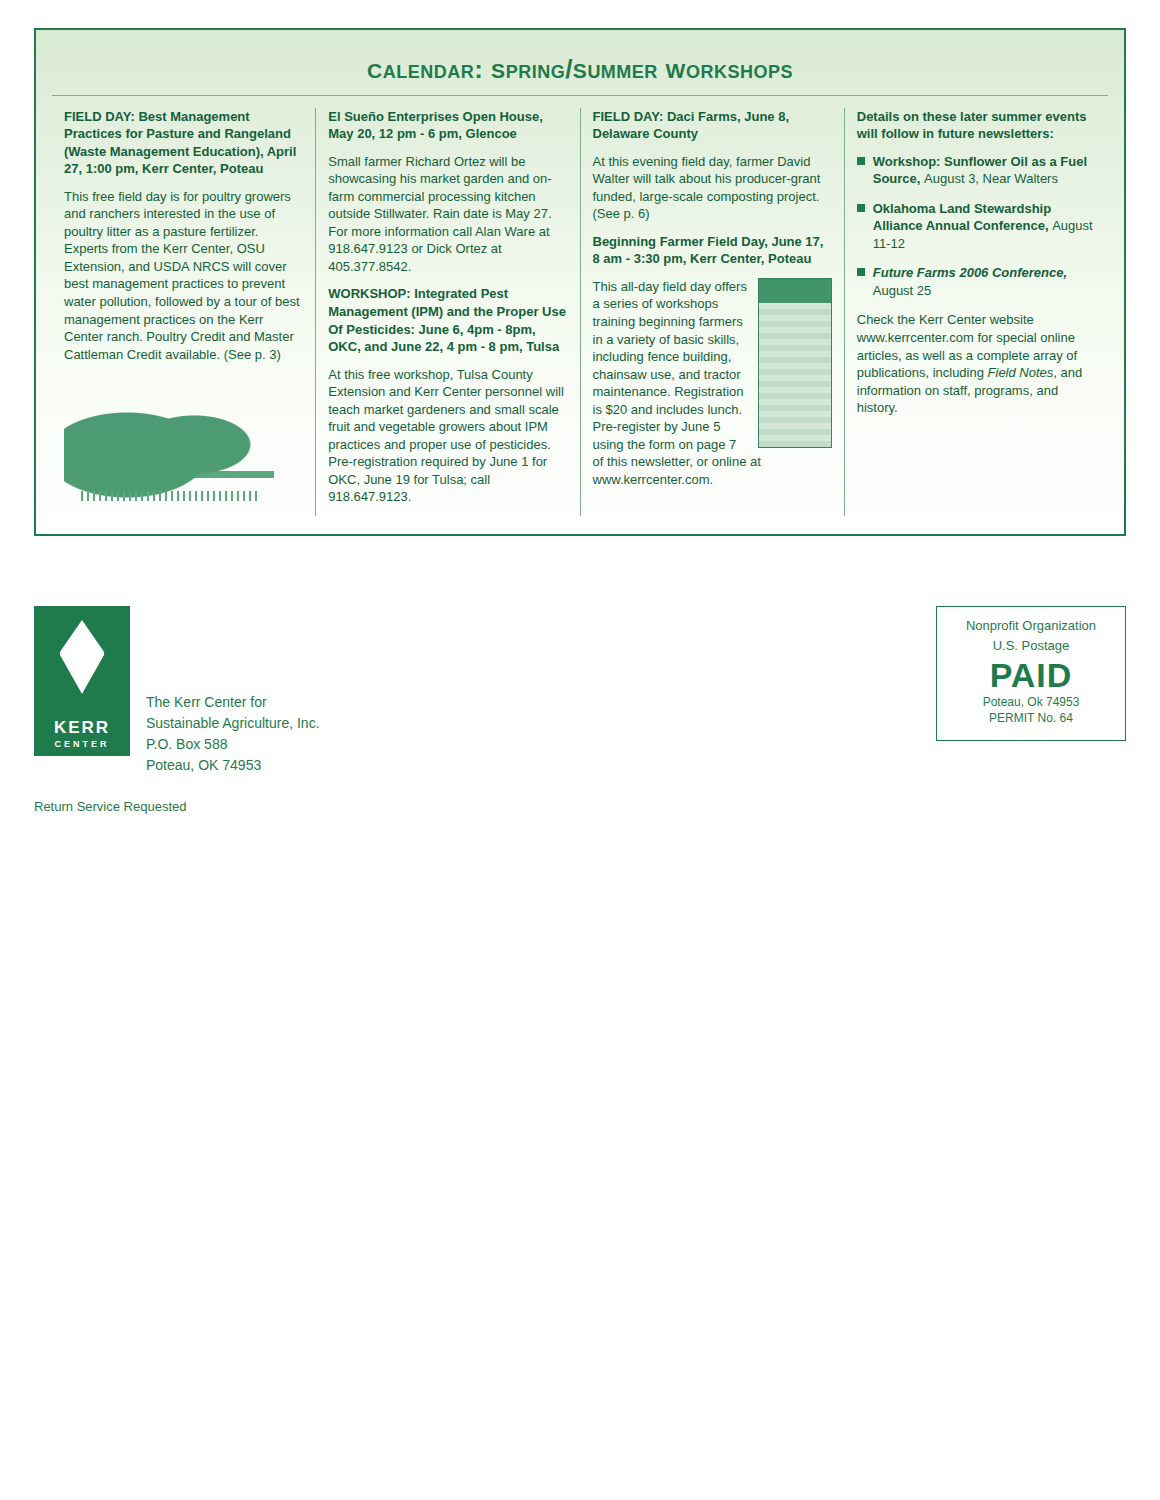Calendar: Spring/Summer Workshops
FIELD DAY: Best Management Practices for Pasture and Rangeland (Waste Management Education), April 27, 1:00 pm, Kerr Center, Poteau
This free field day is for poultry growers and ranchers interested in the use of poultry litter as a pasture fertilizer. Experts from the Kerr Center, OSU Extension, and USDA NRCS will cover best management practices to prevent water pollution, followed by a tour of best management practices on the Kerr Center ranch. Poultry Credit and Master Cattleman Credit available. (See p. 3)
El Sueño Enterprises Open House, May 20, 12 pm - 6 pm, Glencoe
Small farmer Richard Ortez will be showcasing his market garden and on-farm commercial processing kitchen outside Stillwater. Rain date is May 27. For more information call Alan Ware at 918.647.9123 or Dick Ortez at 405.377.8542.
WORKSHOP: Integrated Pest Management (IPM) and the Proper Use Of Pesticides: June 6, 4pm - 8pm, OKC, and June 22, 4 pm - 8 pm, Tulsa
At this free workshop, Tulsa County Extension and Kerr Center personnel will teach market gardeners and small scale fruit and vegetable growers about IPM practices and proper use of pesticides. Pre-registration required by June 1 for OKC, June 19 for Tulsa; call 918.647.9123.
FIELD DAY: Daci Farms, June 8, Delaware County
At this evening field day, farmer David Walter will talk about his producer-grant funded, large-scale composting project. (See p. 6)
Beginning Farmer Field Day, June 17, 8 am - 3:30 pm, Kerr Center, Poteau
This all-day field day offers a series of workshops training beginning farmers in a variety of basic skills, including fence building, chainsaw use, and tractor maintenance. Registration is $20 and includes lunch. Pre-register by June 5 using the form on page 7 of this newsletter, or online at www.kerrcenter.com.
Details on these later summer events will follow in future newsletters:
Workshop: Sunflower Oil as a Fuel Source, August 3, Near Walters
Oklahoma Land Stewardship Alliance Annual Conference, August 11-12
Future Farms 2006 Conference, August 25
Check the Kerr Center website www.kerrcenter.com for special online articles, as well as a complete array of publications, including Field Notes, and information on staff, programs, and history.
KERR
CENTER
The Kerr Center for
Sustainable Agriculture, Inc.
P.O. Box 588
Poteau, OK 74953
Return Service Requested
Nonprofit Organization
U.S. Postage
PAID
Poteau, Ok 74953
PERMIT No. 64